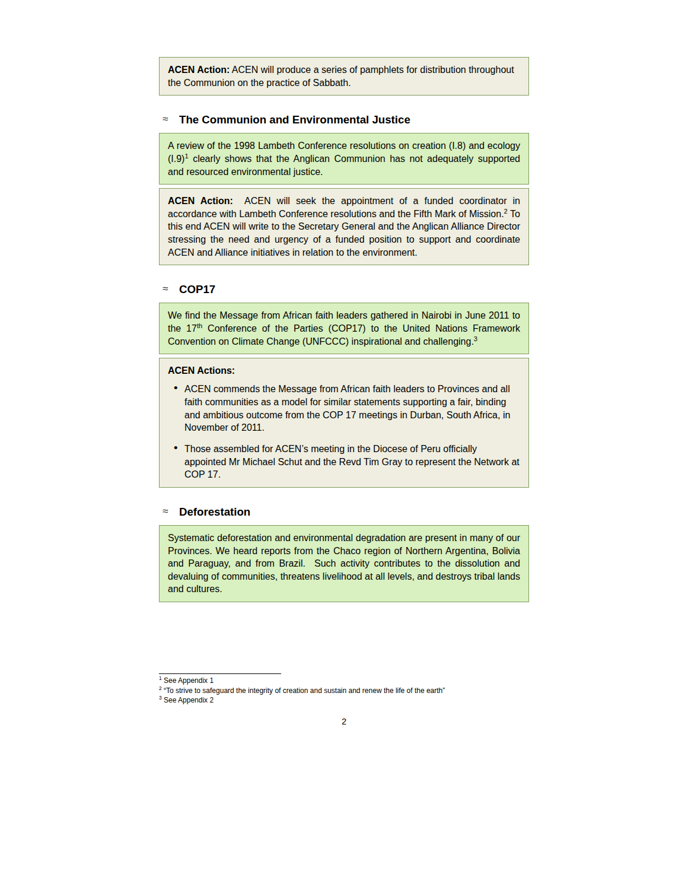ACEN Action: ACEN will produce a series of pamphlets for distribution throughout the Communion on the practice of Sabbath.
The Communion and Environmental Justice
A review of the 1998 Lambeth Conference resolutions on creation (I.8) and ecology (I.9)1 clearly shows that the Anglican Communion has not adequately supported and resourced environmental justice.
ACEN Action: ACEN will seek the appointment of a funded coordinator in accordance with Lambeth Conference resolutions and the Fifth Mark of Mission.2 To this end ACEN will write to the Secretary General and the Anglican Alliance Director stressing the need and urgency of a funded position to support and coordinate ACEN and Alliance initiatives in relation to the environment.
COP17
We find the Message from African faith leaders gathered in Nairobi in June 2011 to the 17th Conference of the Parties (COP17) to the United Nations Framework Convention on Climate Change (UNFCCC) inspirational and challenging.3
ACEN Actions:
ACEN commends the Message from African faith leaders to Provinces and all faith communities as a model for similar statements supporting a fair, binding and ambitious outcome from the COP 17 meetings in Durban, South Africa, in November of 2011.
Those assembled for ACEN’s meeting in the Diocese of Peru officially appointed Mr Michael Schut and the Revd Tim Gray to represent the Network at COP 17.
Deforestation
Systematic deforestation and environmental degradation are present in many of our Provinces. We heard reports from the Chaco region of Northern Argentina, Bolivia and Paraguay, and from Brazil. Such activity contributes to the dissolution and devaluing of communities, threatens livelihood at all levels, and destroys tribal lands and cultures.
1 See Appendix 1
2 “To strive to safeguard the integrity of creation and sustain and renew the life of the earth”
3 See Appendix 2
2